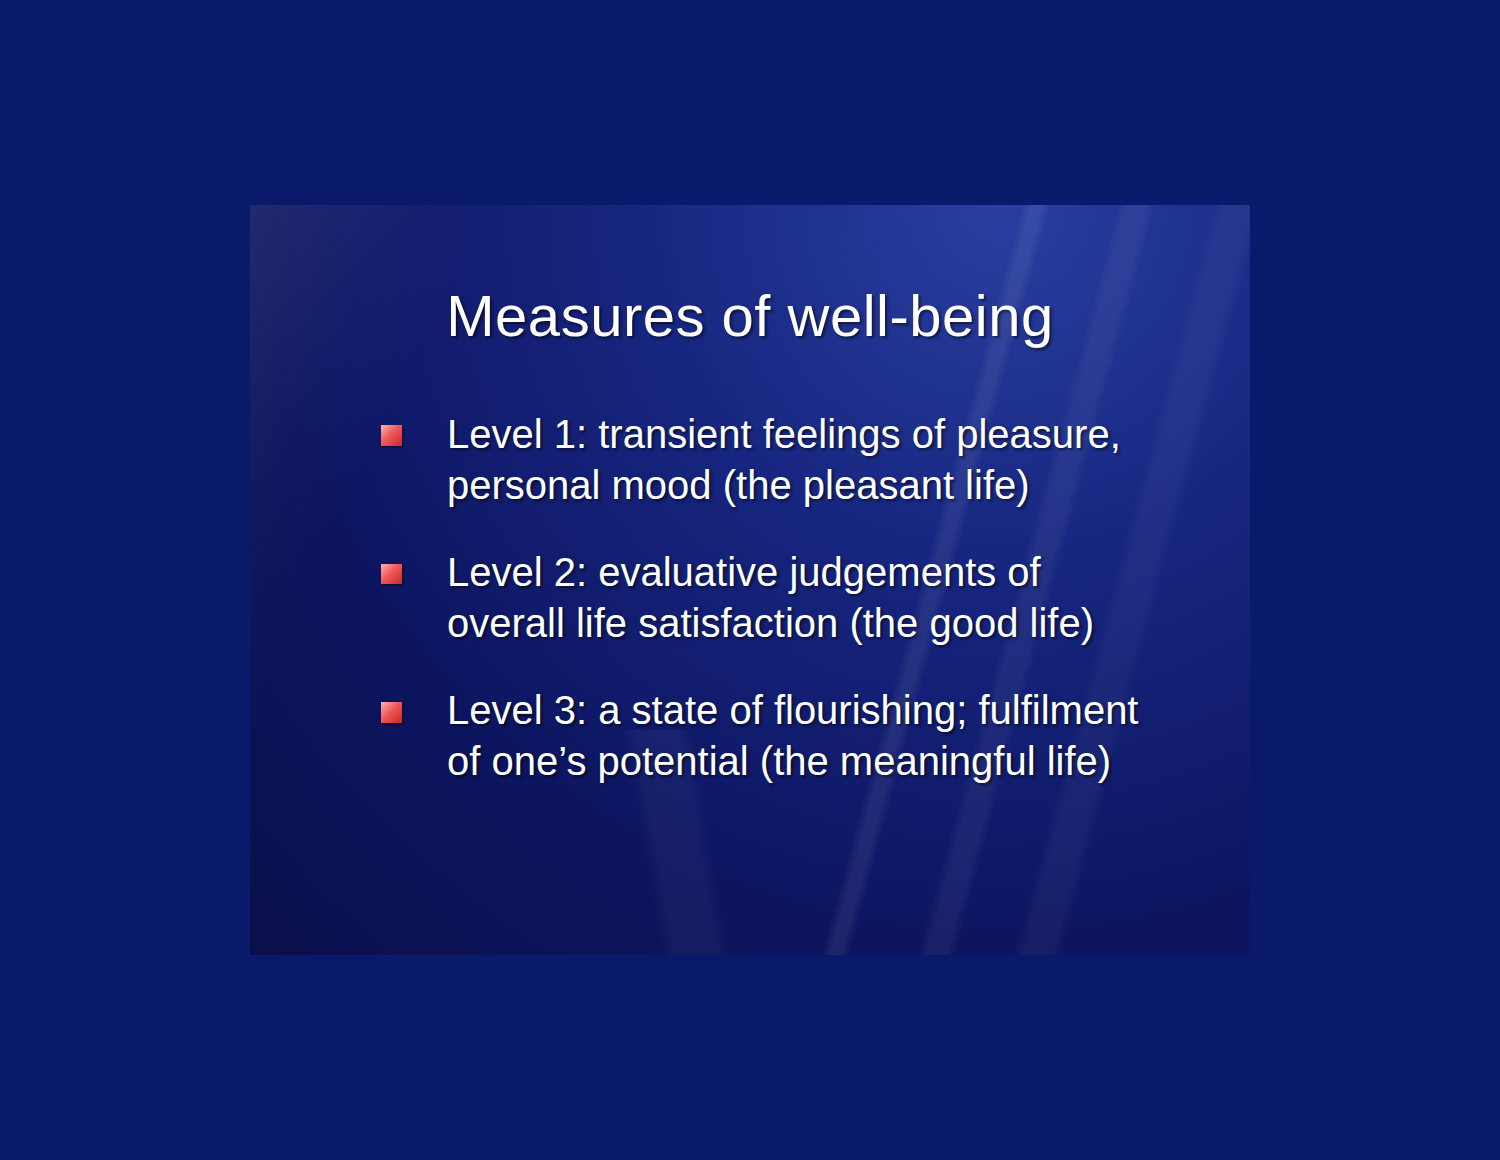Measures of well-being
Level 1: transient feelings of pleasure, personal mood (the pleasant life)
Level 2: evaluative judgements of overall life satisfaction (the good life)
Level 3: a state of flourishing; fulfilment of one’s potential (the meaningful life)